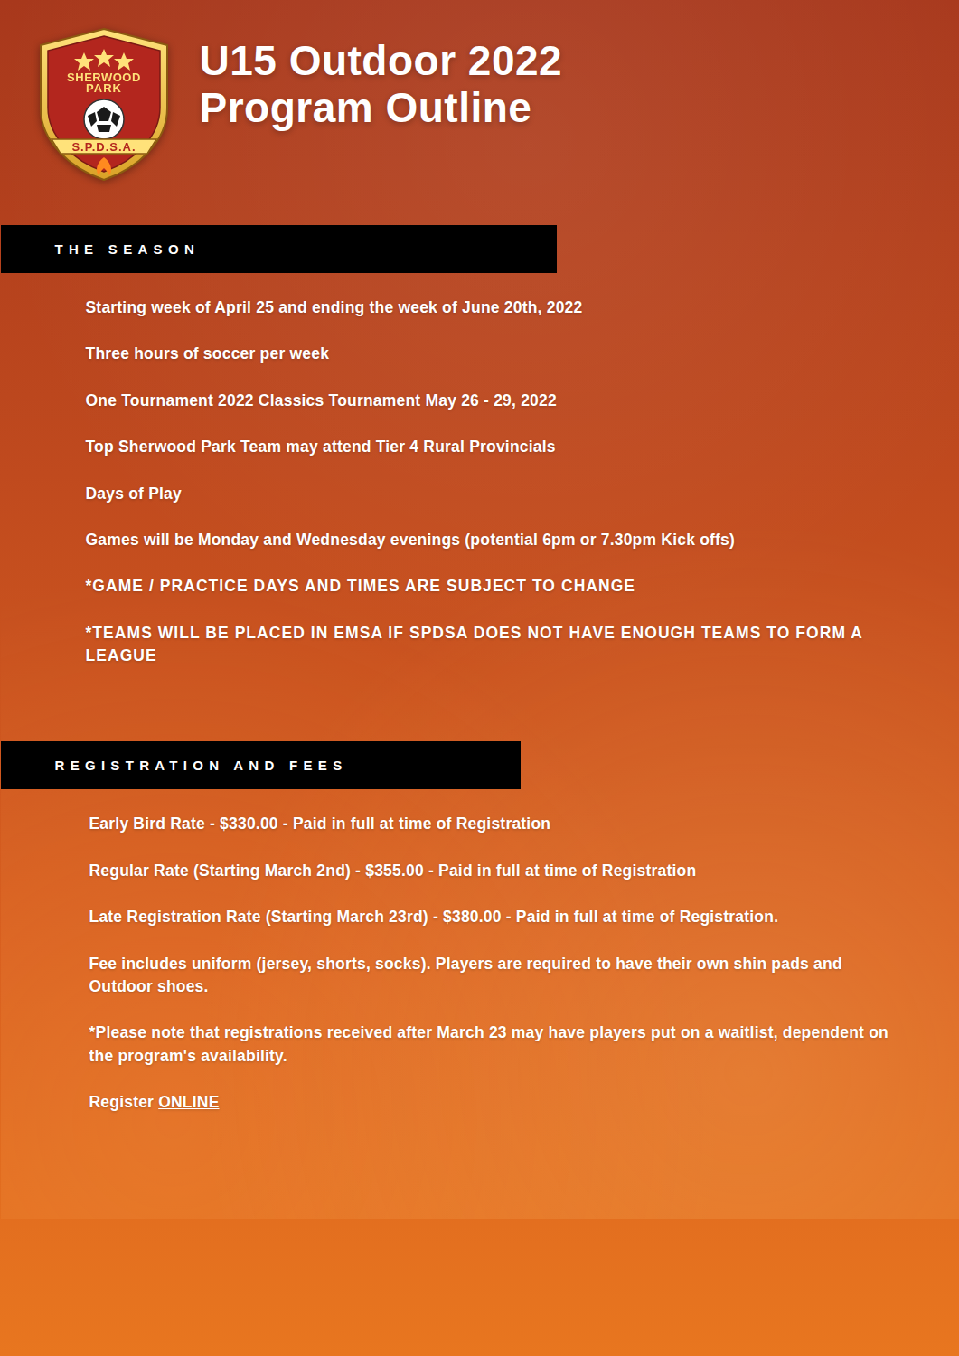SHERWOOD PARK S.P.D.S.A.
U15 Outdoor 2022
Program Outline
THE SEASON
Starting week of April 25 and ending the week of June 20th, 2022
Three hours of soccer per week
One Tournament 2022 Classics Tournament May 26 - 29, 2022
Top Sherwood Park Team may attend Tier 4 Rural Provincials
Days of Play
Games will be Monday and Wednesday evenings (potential 6pm or 7.30pm Kick offs)
*Game / practice days and times are subject to change
*Teams will be placed in EMSA if SPDSA does not have enough teams to form a league
REGISTRATION AND FEES
Early Bird Rate - $330.00 - Paid in full at time of Registration
Regular Rate (Starting March 2nd) - $355.00 - Paid in full at time of Registration
Late Registration Rate (Starting March 23rd) - $380.00 - Paid in full at time of Registration.
Fee includes uniform (jersey, shorts, socks). Players are required to have their own shin pads and Outdoor shoes.
*Please note that registrations received after March 23 may have players put on a waitlist, dependent on the program's availability.
Register ONLINE